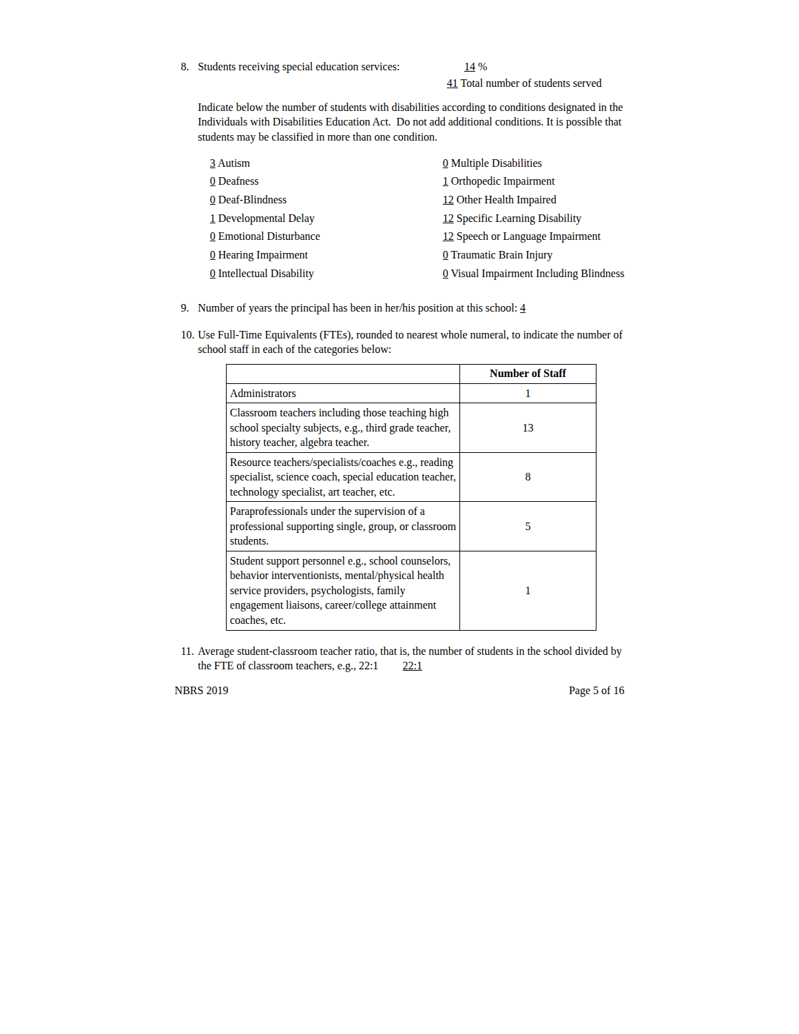8. Students receiving special education services: 14 % 41 Total number of students served
Indicate below the number of students with disabilities according to conditions designated in the Individuals with Disabilities Education Act. Do not add additional conditions. It is possible that students may be classified in more than one condition.
| 3 Autism | 0 Multiple Disabilities |
| 0 Deafness | 1 Orthopedic Impairment |
| 0 Deaf-Blindness | 12 Other Health Impaired |
| 1 Developmental Delay | 12 Specific Learning Disability |
| 0 Emotional Disturbance | 12 Speech or Language Impairment |
| 0 Hearing Impairment | 0 Traumatic Brain Injury |
| 0 Intellectual Disability | 0 Visual Impairment Including Blindness |
9. Number of years the principal has been in her/his position at this school: 4
10.
Use Full-Time Equivalents (FTEs), rounded to nearest whole numeral, to indicate the number of school staff in each of the categories below:
| | Number of Staff |
| Administrators | 1 |
| Classroom teachers including those teaching high school specialty subjects, e.g., third grade teacher, history teacher, algebra teacher. | 13 |
| Resource teachers/specialists/coaches e.g., reading specialist, science coach, special education teacher, technology specialist, art teacher, etc. | 8 |
| Paraprofessionals under the supervision of a professional supporting single, group, or classroom students. | 5 |
| Student support personnel e.g., school counselors, behavior interventionists, mental/physical health service providers, psychologists, family engagement liaisons, career/college attainment coaches, etc. | 1 |
11. Average student-classroom teacher ratio, that is, the number of students in the school divided by the FTE of classroom teachers, e.g., 22:122:1
NBRS 2019 Page 5 of 16